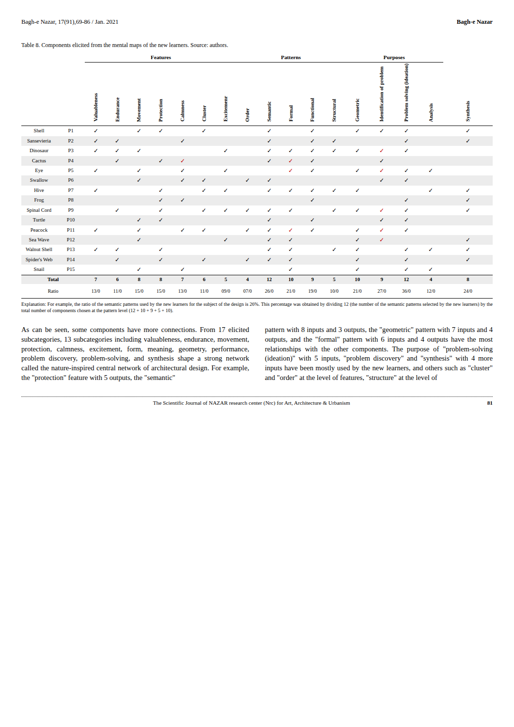Bagh-e Nazar, 17(91),69-86 / Jan. 2021
Bagh-e Nazar
Table 8. Components elicited from the mental maps of the new learners. Source: authors.
| | | Features | Patterns | Purposes |
| --- | --- | --- | --- | --- |
| Valuableness | Endurance | Movement | Protection | Calmness | Cluster | Excitemenr | Order | Semantic | Formal | Functional | Structural | Geometric | Identification of problem | Problem solving (ideation) | Analysis | Synthesis |
| Shell | P1 | ✓ | | ✓ | ✓ | | ✓ | | | ✓ | | ✓ | | ✓ | ✓ | ✓ | | ✓ |
| Sansevieria | P2 | ✓ | ✓ | | | ✓ | | | | ✓ | | ✓ | ✓ | | | ✓ | | ✓ |
| Dinosaur | P3 | ✓ | ✓ | ✓ | | | | ✓ | | ✓ | ✓ | ✓ | ✓ | ✓ | ✓ | ✓ | | |
| Cactus | P4 | | ✓ | | ✓ | ✓ | | | | ✓ | ✓ | ✓ | | | ✓ | | | |
| Eye | P5 | ✓ | | ✓ | | ✓ | | ✓ | | | ✓ | ✓ | | ✓ | ✓ | ✓ | ✓ | |
| Swallow | P6 | | | ✓ | | ✓ | ✓ | | ✓ | ✓ | | | | | ✓ | ✓ | | |
| Hive | P7 | ✓ | | | ✓ | | ✓ | ✓ | | ✓ | ✓ | ✓ | ✓ | ✓ | | | ✓ | ✓ |
| Frog | P8 | | | | ✓ | ✓ | | | | | | ✓ | | | | ✓ | | ✓ |
| Spinal Cord | P9 | | ✓ | | ✓ | | ✓ | ✓ | ✓ | ✓ | ✓ | | ✓ | ✓ | ✓ | ✓ | | ✓ |
| Turtle | P10 | | | ✓ | ✓ | | | | | ✓ | | ✓ | | | ✓ | ✓ | | |
| Peacock | P11 | ✓ | | ✓ | | ✓ | ✓ | | ✓ | ✓ | ✓ | ✓ | | ✓ | ✓ | ✓ | | |
| Sea Wave | P12 | | | ✓ | | | | ✓ | | ✓ | ✓ | | | ✓ | ✓ | | | ✓ |
| Walnut Shell | P13 | ✓ | ✓ | | ✓ | | | | | ✓ | ✓ | | ✓ | ✓ | | ✓ | ✓ | ✓ |
| Spider's Web | P14 | | ✓ | | ✓ | | ✓ | | ✓ | ✓ | ✓ | | | ✓ | | ✓ | | ✓ |
| Snail | P15 | | | ✓ | | ✓ | | | | | ✓ | | | ✓ | | ✓ | ✓ | |
| Total | 7 | 6 | 8 | 8 | 7 | 6 | 5 | 4 | 12 | 10 | 9 | 5 | 10 | 9 | 12 | 4 | 8 |
| Ratio | 13/0 | 11/0 | 15/0 | 15/0 | 13/0 | 11/0 | 09/0 | 07/0 | 26/0 | 21/0 | 19/0 | 10/0 | 21/0 | 27/0 | 36/0 | 12/0 | 24/0 |
Explanation: For example, the ratio of the semantic patterns used by the new learners for the subject of the design is 26%. This percentage was obtained by dividing 12 (the number of the semantic patterns selected by the new learners) by the total number of components chosen at the pattern level (12 + 10 + 9 + 5 + 10).
As can be seen, some components have more connections. From 17 elicited subcategories, 13 subcategories including valuableness, endurance, movement, protection, calmness, excitement, form, meaning, geometry, performance, problem discovery, problem-solving, and synthesis shape a strong network called the nature-inspired central network of architectural design. For example, the "protection" feature with 5 outputs, the "semantic"
pattern with 8 inputs and 3 outputs, the "geometric" pattern with 7 inputs and 4 outputs, and the "formal" pattern with 6 inputs and 4 outputs have the most relationships with the other components. The purpose of "problem-solving (ideation)" with 5 inputs, "problem discovery" and "synthesis" with 4 more inputs have been mostly used by the new learners, and others such as "cluster" and "order" at the level of features, "structure" at the level of
The Scientific Journal of NAZAR research center (Nrc) for Art, Architecture & Urbanism
81